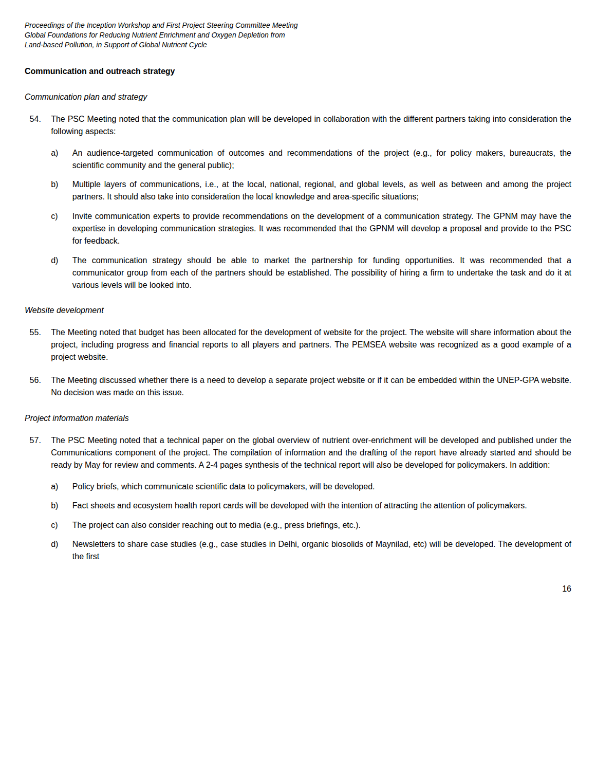Proceedings of the Inception Workshop and First Project Steering Committee Meeting
Global Foundations for Reducing Nutrient Enrichment and Oxygen Depletion from
Land-based Pollution, in Support of Global Nutrient Cycle
Communication and outreach strategy
Communication plan and strategy
54. The PSC Meeting noted that the communication plan will be developed in collaboration with the different partners taking into consideration the following aspects:
a) An audience-targeted communication of outcomes and recommendations of the project (e.g., for policy makers, bureaucrats, the scientific community and the general public);
b) Multiple layers of communications, i.e., at the local, national, regional, and global levels, as well as between and among the project partners. It should also take into consideration the local knowledge and area-specific situations;
c) Invite communication experts to provide recommendations on the development of a communication strategy. The GPNM may have the expertise in developing communication strategies. It was recommended that the GPNM will develop a proposal and provide to the PSC for feedback.
d) The communication strategy should be able to market the partnership for funding opportunities. It was recommended that a communicator group from each of the partners should be established. The possibility of hiring a firm to undertake the task and do it at various levels will be looked into.
Website development
55. The Meeting noted that budget has been allocated for the development of website for the project. The website will share information about the project, including progress and financial reports to all players and partners. The PEMSEA website was recognized as a good example of a project website.
56. The Meeting discussed whether there is a need to develop a separate project website or if it can be embedded within the UNEP-GPA website. No decision was made on this issue.
Project information materials
57. The PSC Meeting noted that a technical paper on the global overview of nutrient over-enrichment will be developed and published under the Communications component of the project. The compilation of information and the drafting of the report have already started and should be ready by May for review and comments. A 2-4 pages synthesis of the technical report will also be developed for policymakers. In addition:
a) Policy briefs, which communicate scientific data to policymakers, will be developed.
b) Fact sheets and ecosystem health report cards will be developed with the intention of attracting the attention of policymakers.
c) The project can also consider reaching out to media (e.g., press briefings, etc.).
d) Newsletters to share case studies (e.g., case studies in Delhi, organic biosolids of Maynilad, etc) will be developed. The development of the first
16